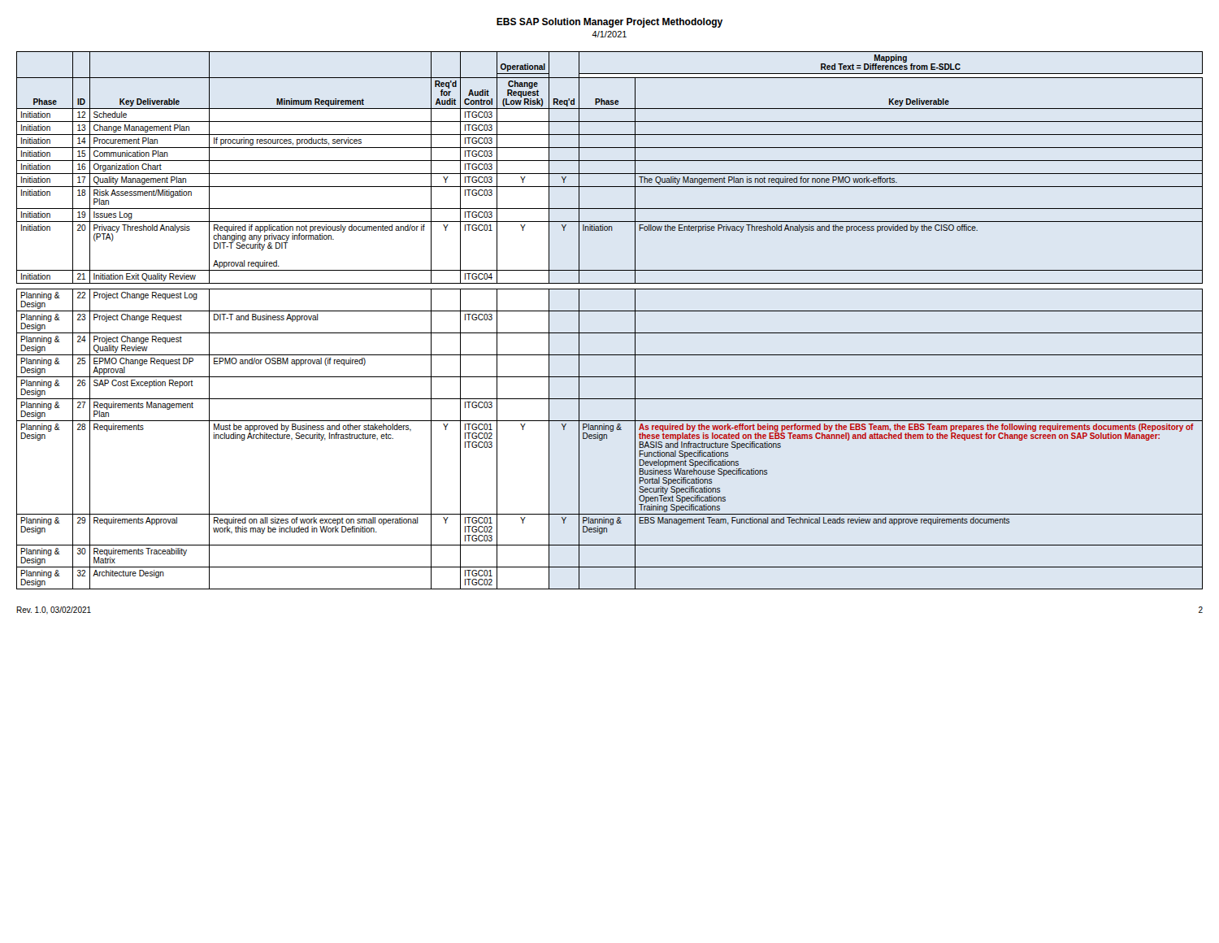EBS SAP Solution Manager Project Methodology
4/1/2021
| | | | | | | Operational | | Mapping Red Text = Differences from E-SDLC |
| --- | --- | --- | --- | --- | --- | --- | --- | --- |
| Phase | ID | Key Deliverable | Minimum Requirement | Req'd for Audit | Audit Control | Change Request (Low Risk) | Req'd | Phase | Key Deliverable |
| Initiation | 12 | Schedule | | | ITGC03 | | | | |
| Initiation | 13 | Change Management Plan | | | ITGC03 | | | | |
| Initiation | 14 | Procurement Plan | If procuring resources, products, services | | ITGC03 | | | | |
| Initiation | 15 | Communication Plan | | | ITGC03 | | | | |
| Initiation | 16 | Organization Chart | | | ITGC03 | | | | |
| Initiation | 17 | Quality Management Plan | | Y | ITGC03 | Y | Y | | The Quality Mangement Plan is not required for none PMO work-efforts. |
| Initiation | 18 | Risk Assessment/Mitigation Plan | | | ITGC03 | | | | |
| Initiation | 19 | Issues Log | | | ITGC03 | | | | |
| Initiation | 20 | Privacy Threshold Analysis (PTA) | Required if application not previously documented and/or if changing any privacy information. DIT-T Security & DIT Approval required. | Y | ITGC01 | Y | Y | Initiation | Follow the Enterprise Privacy Threshold Analysis and the process provided by the CISO office. |
| Initiation | 21 | Initiation Exit Quality Review | | | ITGC04 | | | | |
| Planning & Design | 22 | Project Change Request Log | | | | | | | |
| Planning & Design | 23 | Project Change Request | DIT-T and Business Approval | | ITGC03 | | | | |
| Planning & Design | 24 | Project Change Request Quality Review | | | | | | | |
| Planning & Design | 25 | EPMO Change Request DP Approval | EPMO and/or OSBM approval (if required) | | | | | | |
| Planning & Design | 26 | SAP Cost Exception Report | | | | | | | |
| Planning & Design | 27 | Requirements Management Plan | | | ITGC03 | | | | |
| Planning & Design | 28 | Requirements | Must be approved by Business and other stakeholders, including Architecture, Security, Infrastructure, etc. | Y | ITGC01 ITGC02 ITGC03 | Y | Y | Planning & Design | As required by the work-effort being performed by the EBS Team, the EBS Team prepares the following requirements documents (Repository of these templates is located on the EBS Teams Channel) and attached them to the Request for Change screen on SAP Solution Manager: BASIS and Infractructure Specifications Functional Specifications Development Specifications Business Warehouse Specifications Portal Specifications Security Specifications OpenText Specifications Training Specifications |
| Planning & Design | 29 | Requirements Approval | Required on all sizes of work except on small operational work, this may be included in Work Definition. | Y | ITGC01 ITGC02 ITGC03 | Y | Y | Planning & Design | EBS Management Team, Functional and Technical Leads review and approve requirements documents |
| Planning & Design | 30 | Requirements Traceability Matrix | | | | | | | |
| Planning & Design | 32 | Architecture Design | | | ITGC01 ITGC02 | | | | |
Rev. 1.0, 03/02/2021 2